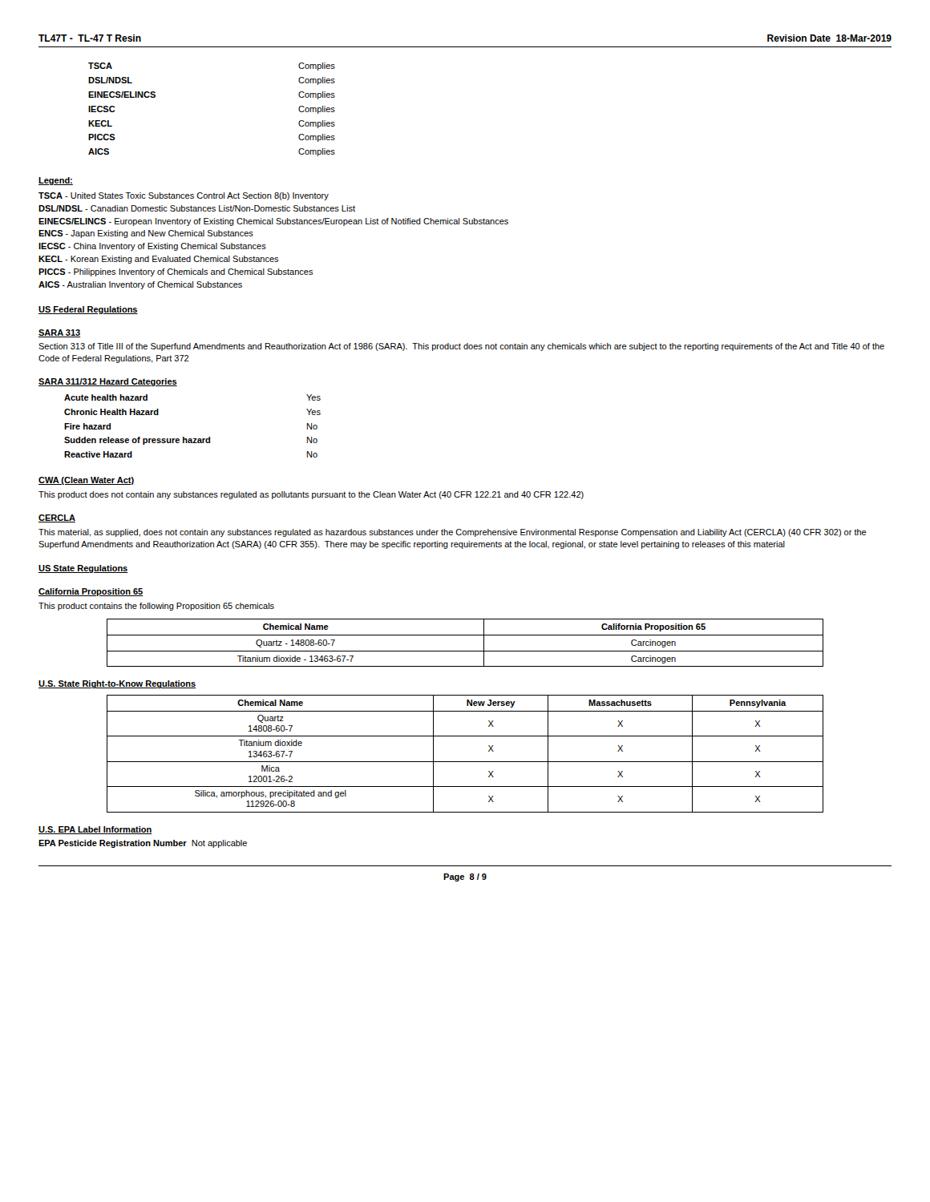TL47T - TL-47 T Resin Revision Date 18-Mar-2019
| TSCA | Complies |
| DSL/NDSL | Complies |
| EINECS/ELINCS | Complies |
| IECSC | Complies |
| KECL | Complies |
| PICCS | Complies |
| AICS | Complies |
Legend:
TSCA - United States Toxic Substances Control Act Section 8(b) Inventory
DSL/NDSL - Canadian Domestic Substances List/Non-Domestic Substances List
EINECS/ELINCS - European Inventory of Existing Chemical Substances/European List of Notified Chemical Substances
ENCS - Japan Existing and New Chemical Substances
IECSC - China Inventory of Existing Chemical Substances
KECL - Korean Existing and Evaluated Chemical Substances
PICCS - Philippines Inventory of Chemicals and Chemical Substances
AICS - Australian Inventory of Chemical Substances
US Federal Regulations
SARA 313
Section 313 of Title III of the Superfund Amendments and Reauthorization Act of 1986 (SARA). This product does not contain any chemicals which are subject to the reporting requirements of the Act and Title 40 of the Code of Federal Regulations, Part 372
SARA 311/312 Hazard Categories
| Acute health hazard | Yes |
| Chronic Health Hazard | Yes |
| Fire hazard | No |
| Sudden release of pressure hazard | No |
| Reactive Hazard | No |
CWA (Clean Water Act)
This product does not contain any substances regulated as pollutants pursuant to the Clean Water Act (40 CFR 122.21 and 40 CFR 122.42)
CERCLA
This material, as supplied, does not contain any substances regulated as hazardous substances under the Comprehensive Environmental Response Compensation and Liability Act (CERCLA) (40 CFR 302) or the Superfund Amendments and Reauthorization Act (SARA) (40 CFR 355). There may be specific reporting requirements at the local, regional, or state level pertaining to releases of this material
US State Regulations
California Proposition 65
This product contains the following Proposition 65 chemicals
| Chemical Name | California Proposition 65 |
| --- | --- |
| Quartz - 14808-60-7 | Carcinogen |
| Titanium dioxide - 13463-67-7 | Carcinogen |
U.S. State Right-to-Know Regulations
| Chemical Name | New Jersey | Massachusetts | Pennsylvania |
| --- | --- | --- | --- |
| Quartz 14808-60-7 | X | X | X |
| Titanium dioxide 13463-67-7 | X | X | X |
| Mica 12001-26-2 | X | X | X |
| Silica, amorphous, precipitated and gel 112926-00-8 | X | X | X |
U.S. EPA Label Information
EPA Pesticide Registration Number Not applicable
Page 8 / 9